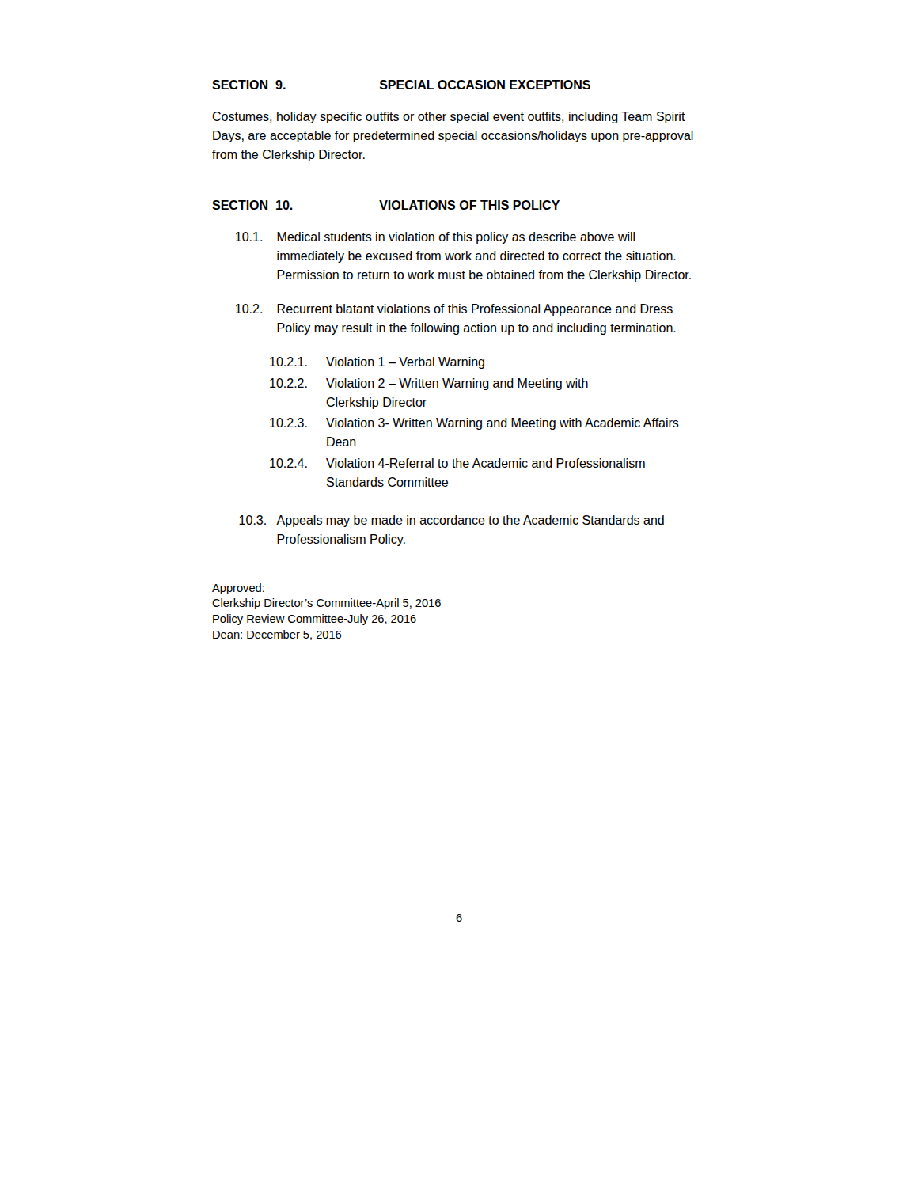SECTION 9. SPECIAL OCCASION EXCEPTIONS
Costumes, holiday specific outfits or other special event outfits, including Team Spirit Days, are acceptable for predetermined special occasions/holidays upon pre-approval from the Clerkship Director.
SECTION 10. VIOLATIONS OF THIS POLICY
10.1.
Medical students in violation of this policy as describe above will immediately be excused from work and directed to correct the situation. Permission to return to work must be obtained from the Clerkship Director.
10.2.
Recurrent blatant violations of this Professional Appearance and Dress Policy may result in the following action up to and including termination.
10.2.1.
Violation 1 – Verbal Warning
10.2.2.
Violation 2 – Written Warning and Meeting withClerkship Director
10.2.3.
Violation 3- Written Warning and Meeting with Academic AffairsDean
10.2.4.
Violation 4-Referral to the Academic and ProfessionalismStandards Committee
10.3.
Appeals may be made in accordance to the Academic Standards and Professionalism Policy.
Approved:
Clerkship Director’s Committee-April 5, 2016
Policy Review Committee-July 26, 2016
Dean: December 5, 2016
6